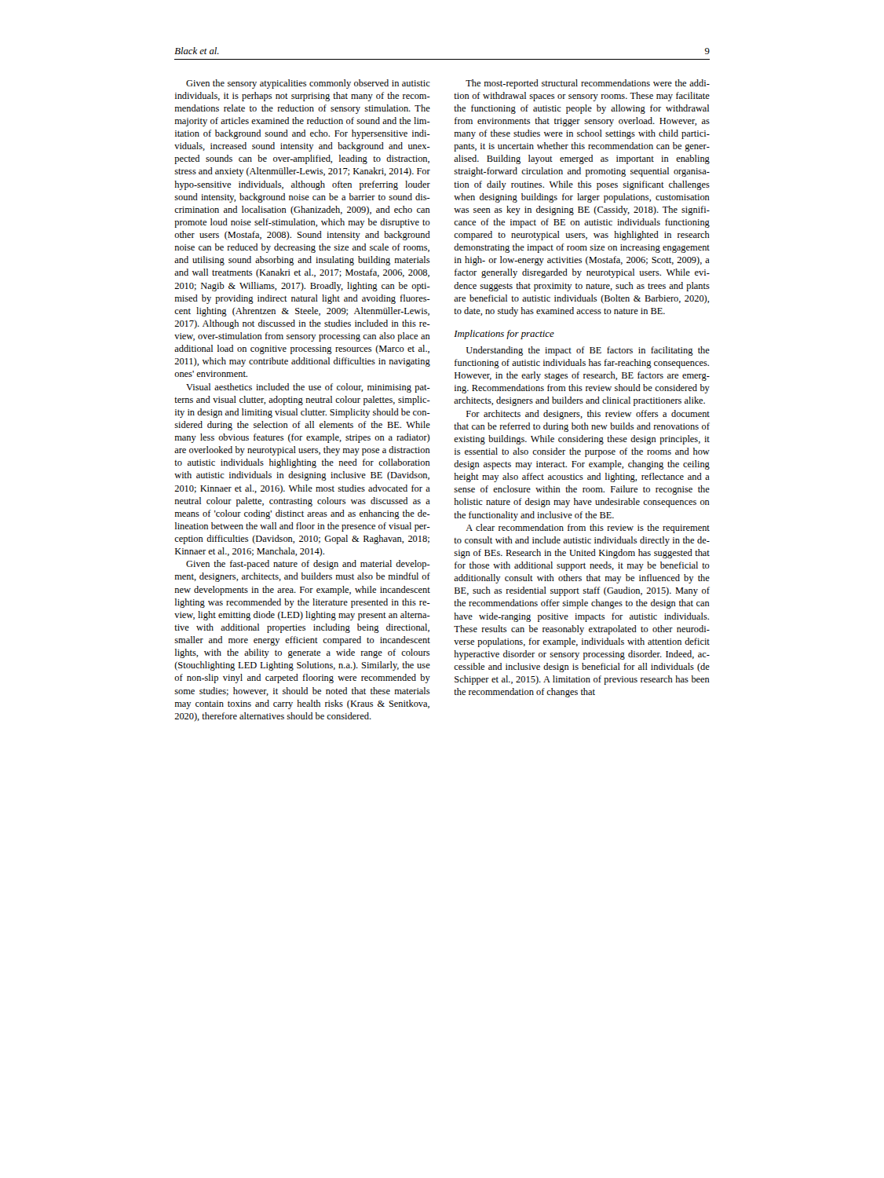Black et al. 9
Given the sensory atypicalities commonly observed in autistic individuals, it is perhaps not surprising that many of the recommendations relate to the reduction of sensory stimulation. The majority of articles examined the reduction of sound and the limitation of background sound and echo. For hypersensitive individuals, increased sound intensity and background and unexpected sounds can be over-amplified, leading to distraction, stress and anxiety (Altenmüller-Lewis, 2017; Kanakri, 2014). For hypo-sensitive individuals, although often preferring louder sound intensity, background noise can be a barrier to sound discrimination and localisation (Ghanizadeh, 2009), and echo can promote loud noise self-stimulation, which may be disruptive to other users (Mostafa, 2008). Sound intensity and background noise can be reduced by decreasing the size and scale of rooms, and utilising sound absorbing and insulating building materials and wall treatments (Kanakri et al., 2017; Mostafa, 2006, 2008, 2010; Nagib & Williams, 2017). Broadly, lighting can be optimised by providing indirect natural light and avoiding fluorescent lighting (Ahrentzen & Steele, 2009; Altenmüller-Lewis, 2017). Although not discussed in the studies included in this review, over-stimulation from sensory processing can also place an additional load on cognitive processing resources (Marco et al., 2011), which may contribute additional difficulties in navigating ones' environment.
Visual aesthetics included the use of colour, minimising patterns and visual clutter, adopting neutral colour palettes, simplicity in design and limiting visual clutter. Simplicity should be considered during the selection of all elements of the BE. While many less obvious features (for example, stripes on a radiator) are overlooked by neurotypical users, they may pose a distraction to autistic individuals highlighting the need for collaboration with autistic individuals in designing inclusive BE (Davidson, 2010; Kinnaer et al., 2016). While most studies advocated for a neutral colour palette, contrasting colours was discussed as a means of 'colour coding' distinct areas and as enhancing the delineation between the wall and floor in the presence of visual perception difficulties (Davidson, 2010; Gopal & Raghavan, 2018; Kinnaer et al., 2016; Manchala, 2014).
Given the fast-paced nature of design and material development, designers, architects, and builders must also be mindful of new developments in the area. For example, while incandescent lighting was recommended by the literature presented in this review, light emitting diode (LED) lighting may present an alternative with additional properties including being directional, smaller and more energy efficient compared to incandescent lights, with the ability to generate a wide range of colours (Stouchlighting LED Lighting Solutions, n.a.). Similarly, the use of non-slip vinyl and carpeted flooring were recommended by some studies; however, it should be noted that these materials may contain toxins and carry health risks (Kraus & Senitkova, 2020), therefore alternatives should be considered.
The most-reported structural recommendations were the addition of withdrawal spaces or sensory rooms. These may facilitate the functioning of autistic people by allowing for withdrawal from environments that trigger sensory overload. However, as many of these studies were in school settings with child participants, it is uncertain whether this recommendation can be generalised. Building layout emerged as important in enabling straight-forward circulation and promoting sequential organisation of daily routines. While this poses significant challenges when designing buildings for larger populations, customisation was seen as key in designing BE (Cassidy, 2018). The significance of the impact of BE on autistic individuals functioning compared to neurotypical users, was highlighted in research demonstrating the impact of room size on increasing engagement in high- or low-energy activities (Mostafa, 2006; Scott, 2009), a factor generally disregarded by neurotypical users. While evidence suggests that proximity to nature, such as trees and plants are beneficial to autistic individuals (Bolten & Barbiero, 2020), to date, no study has examined access to nature in BE.
Implications for practice
Understanding the impact of BE factors in facilitating the functioning of autistic individuals has far-reaching consequences. However, in the early stages of research, BE factors are emerging. Recommendations from this review should be considered by architects, designers and builders and clinical practitioners alike.
For architects and designers, this review offers a document that can be referred to during both new builds and renovations of existing buildings. While considering these design principles, it is essential to also consider the purpose of the rooms and how design aspects may interact. For example, changing the ceiling height may also affect acoustics and lighting, reflectance and a sense of enclosure within the room. Failure to recognise the holistic nature of design may have undesirable consequences on the functionality and inclusive of the BE.
A clear recommendation from this review is the requirement to consult with and include autistic individuals directly in the design of BEs. Research in the United Kingdom has suggested that for those with additional support needs, it may be beneficial to additionally consult with others that may be influenced by the BE, such as residential support staff (Gaudion, 2015). Many of the recommendations offer simple changes to the design that can have wide-ranging positive impacts for autistic individuals. These results can be reasonably extrapolated to other neurodiverse populations, for example, individuals with attention deficit hyperactive disorder or sensory processing disorder. Indeed, accessible and inclusive design is beneficial for all individuals (de Schipper et al., 2015). A limitation of previous research has been the recommendation of changes that